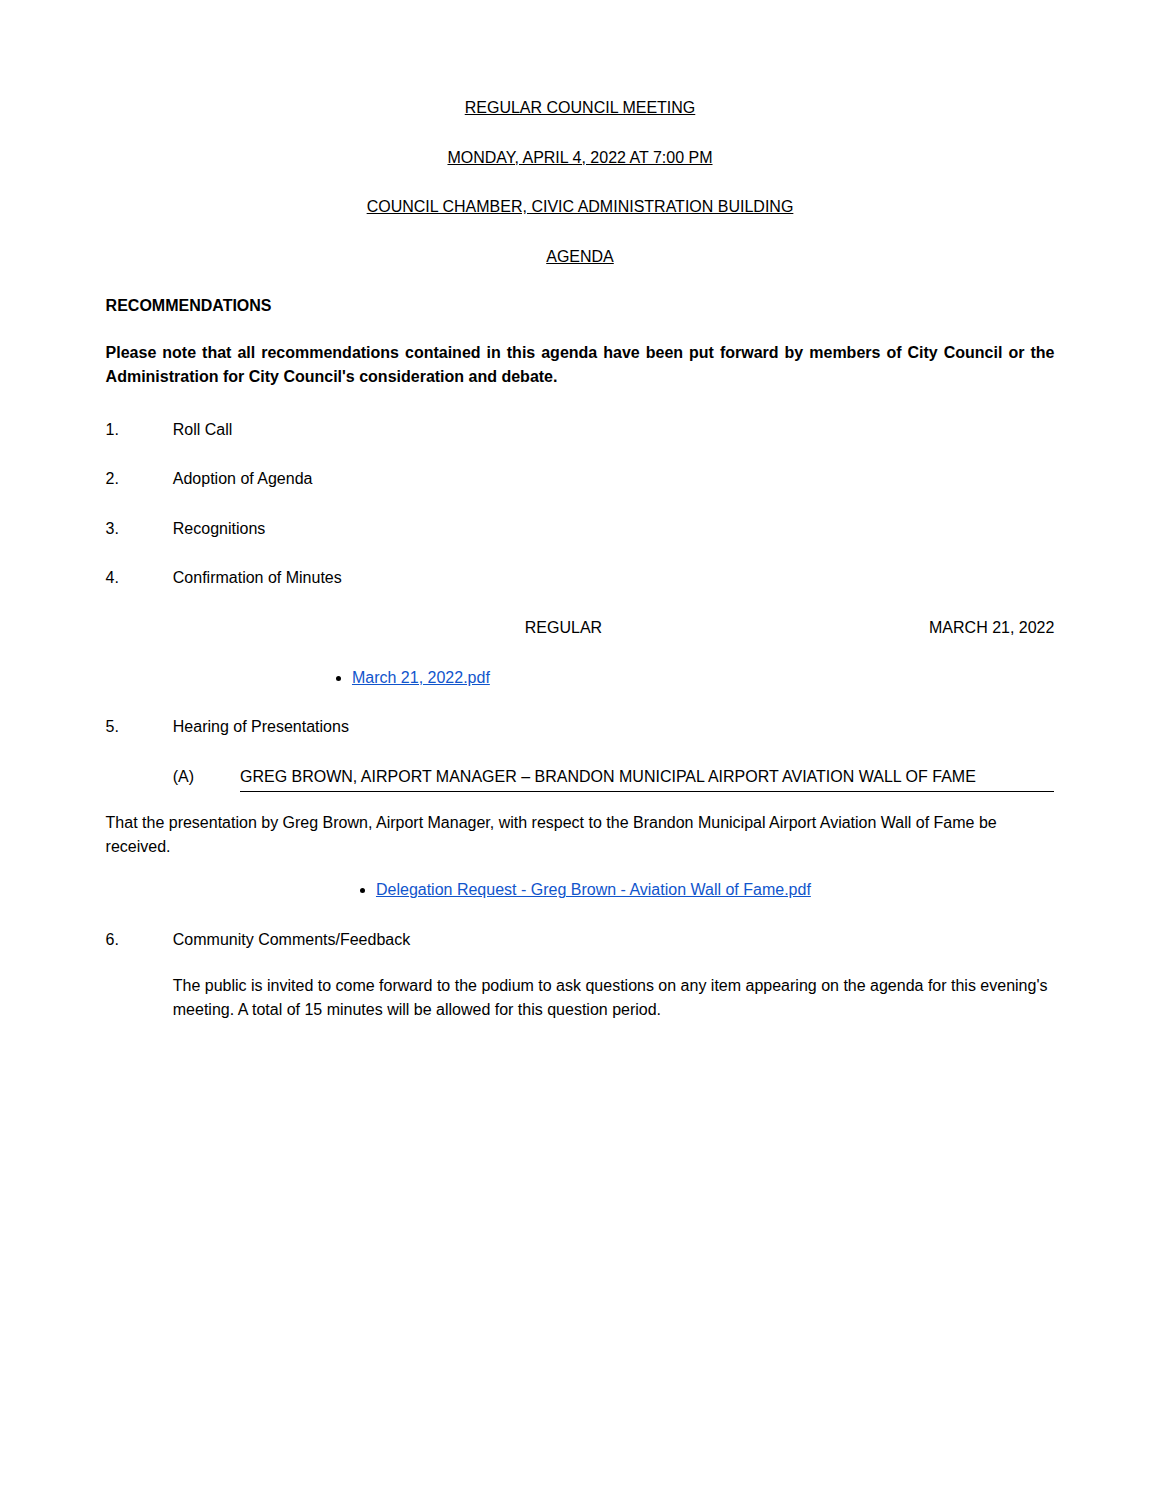REGULAR COUNCIL MEETING
MONDAY, APRIL 4, 2022 AT 7:00 PM
COUNCIL CHAMBER, CIVIC ADMINISTRATION BUILDING
AGENDA
RECOMMENDATIONS
Please note that all recommendations contained in this agenda have been put forward by members of City Council or the Administration for City Council's consideration and debate.
1.
Roll Call
2.
Adoption of Agenda
3.
Recognitions
4.
Confirmation of Minutes
REGULAR MARCH 21, 2022
March 21, 2022.pdf
5.
Hearing of Presentations
(A)
GREG BROWN, AIRPORT MANAGER – BRANDON MUNICIPAL AIRPORT AVIATION WALL OF FAME
That the presentation by Greg Brown, Airport Manager, with respect to the Brandon Municipal Airport Aviation Wall of Fame be received.
Delegation Request - Greg Brown - Aviation Wall of Fame.pdf
6.
Community Comments/Feedback
The public is invited to come forward to the podium to ask questions on any item appearing on the agenda for this evening's meeting. A total of 15 minutes will be allowed for this question period.